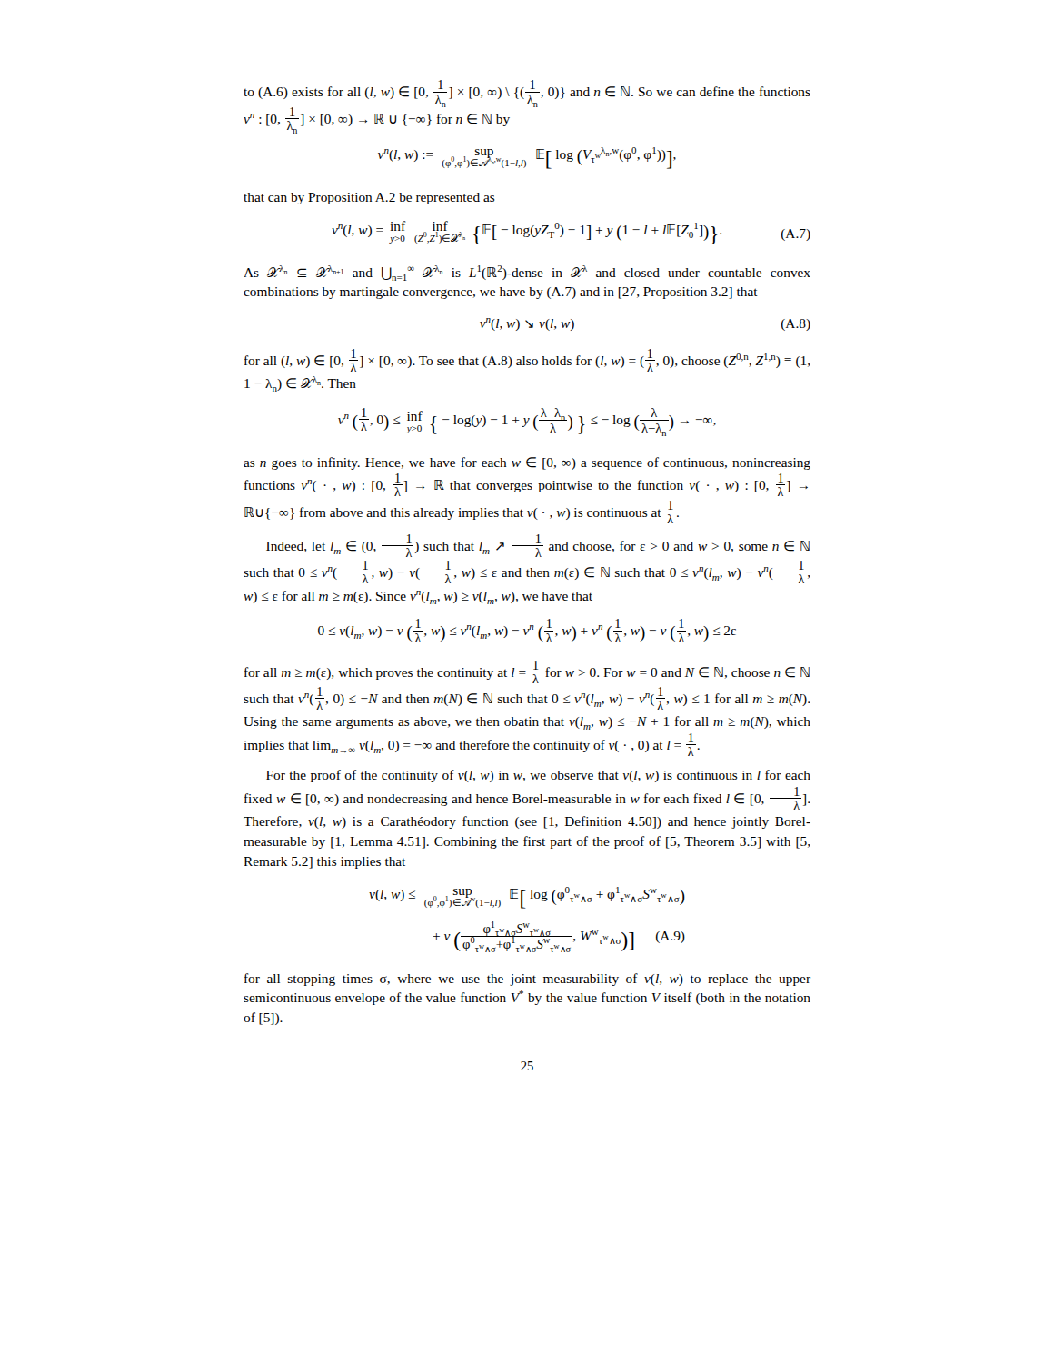to (A.6) exists for all (l, w) ∈ [0, 1 λn] × [0, ∞) \ {(1 λn, 0)} and n ∈ ℕ. So we can define the functions vn : [0, 1 λn] × [0, ∞) → ℝ ∪ {−∞} for n ∈ ℕ by
vn(l, w) := sup (φ0,φ1)∈𝒜λn,w(1−l,l) 𝔼[ log (Vτwλn,w(φ0, φ1))],
that can by Proposition A.2 be represented as
vn(l, w) = inf y>0 inf (Z0,Z1)∈𝒳λn {𝔼[ − log(yZT0) − 1] + y (1 − l + l 𝔼[Z01])}. (A.7)
As 𝒳λn ⊆ 𝒳λn+1 and ⋃n=1∞ 𝒳λn is L1(ℝ2)-dense in 𝒳λ and closed under countable convex combinations by martingale convergence, we have by (A.7) and in [27, Proposition 3.2] that
vn(l, w) ↘ v(l, w) (A.8)
for all (l, w) ∈ [0, 1 λ] × [0, ∞). To see that (A.8) also holds for (l, w) = (1 λ, 0), choose (Z0,n, Z1,n) ≡ (1, 1 − λn) ∈ 𝒳λn. Then
vn (1 λ, 0) ≤ inf y>0 { − log(y) − 1 + y (λ−λn λ) } ≤ − log (λλ−λn) → −∞,
as n goes to infinity. Hence, we have for each w ∈ [0, ∞) a sequence of continuous, nonincreasing functions vn( · , w) : [0, 1 λ] → ℝ that converges pointwise to the function v( · , w) : [0, 1 λ] → ℝ∪{−∞} from above and this already implies that v( · , w) is continuous at 1 λ.
Indeed, let lm ∈ (0, 1 λ) such that lm ↗ 1 λ and choose, for ε > 0 and w > 0, some n ∈ ℕ such that 0 ≤ vn(1 λ, w) − v(1 λ, w) ≤ ε and then m(ε) ∈ ℕ such that 0 ≤ vn(lm, w) − vn(1 λ, w) ≤ ε for all m ≥ m(ε). Since vn(lm, w) ≥ v(lm, w), we have that
0 ≤ v(lm, w) − v (1 λ, w) ≤ vn(lm, w) − vn (1 λ, w) + vn (1 λ, w) − v (1 λ, w) ≤ 2ε
for all m ≥ m(ε), which proves the continuity at l = 1 λ for w > 0. For w = 0 and N ∈ ℕ, choose n ∈ ℕ such that vn(1 λ, 0) ≤ −N and then m(N) ∈ ℕ such that 0 ≤ vn(lm, w) − vn(1 λ, w) ≤ 1 for all m ≥ m(N). Using the same arguments as above, we then obatin that v(lm, w) ≤ −N + 1 for all m ≥ m(N), which implies that limm→∞ v(lm, 0) = −∞ and therefore the continuity of v( · , 0) at l = 1 λ.
For the proof of the continuity of v(l, w) in w, we observe that v(l, w) is continuous in l for each fixed w ∈ [0, ∞) and nondecreasing and hence Borel-measurable in w for each fixed l ∈ [0, 1 λ]. Therefore, v(l, w) is a Carathéodory function (see [1, Definition 4.50]) and hence jointly Borel-measurable by [1, Lemma 4.51]. Combining the first part of the proof of [5, Theorem 3.5] with [5, Remark 5.2] this implies that
v(l, w) ≤ sup (φ0,φ1)∈𝒜w(1−l,l) 𝔼[ log (φ0τw∧σ + φ1τw∧σSwτw∧σ)
+ v (φ1τw∧σSwτw∧σ φ0τw∧σ+φ1τw∧σSwτw∧σ, Wwτw∧σ)] (A.9)
for all stopping times σ, where we use the joint measurability of v(l, w) to replace the upper semicontinuous envelope of the value function V* by the value function V itself (both in the notation of [5]).
25